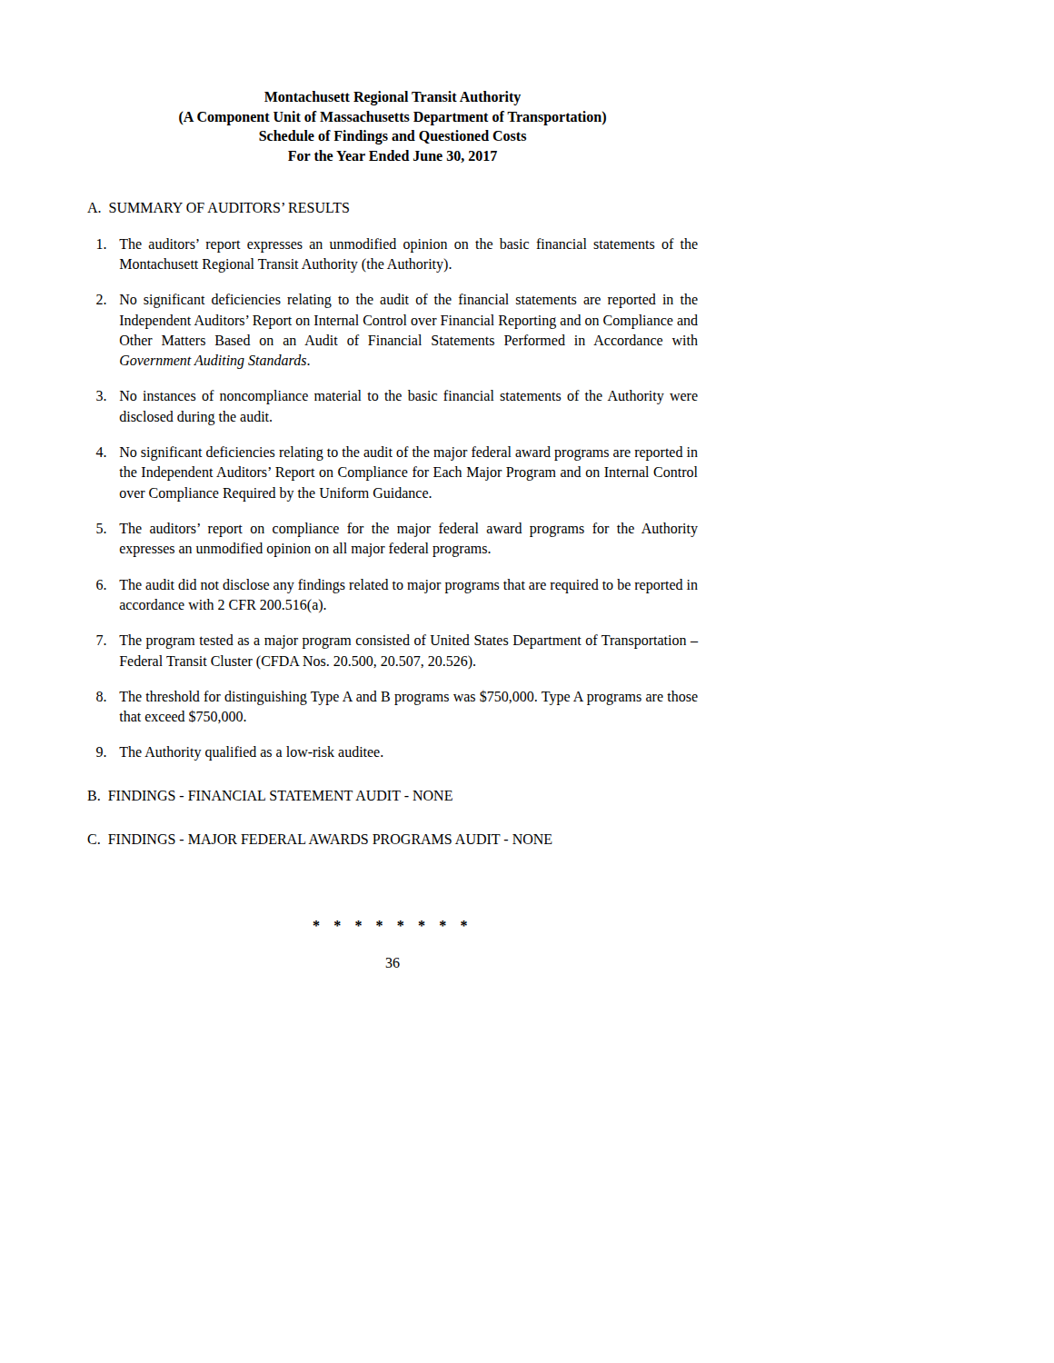Montachusett Regional Transit Authority
(A Component Unit of Massachusetts Department of Transportation)
Schedule of Findings and Questioned Costs
For the Year Ended June 30, 2017
A. SUMMARY OF AUDITORS’ RESULTS
1. The auditors’ report expresses an unmodified opinion on the basic financial statements of the Montachusett Regional Transit Authority (the Authority).
2. No significant deficiencies relating to the audit of the financial statements are reported in the Independent Auditors’ Report on Internal Control over Financial Reporting and on Compliance and Other Matters Based on an Audit of Financial Statements Performed in Accordance with Government Auditing Standards.
3. No instances of noncompliance material to the basic financial statements of the Authority were disclosed during the audit.
4. No significant deficiencies relating to the audit of the major federal award programs are reported in the Independent Auditors’ Report on Compliance for Each Major Program and on Internal Control over Compliance Required by the Uniform Guidance.
5. The auditors’ report on compliance for the major federal award programs for the Authority expresses an unmodified opinion on all major federal programs.
6. The audit did not disclose any findings related to major programs that are required to be reported in accordance with 2 CFR 200.516(a).
7. The program tested as a major program consisted of United States Department of Transportation – Federal Transit Cluster (CFDA Nos. 20.500, 20.507, 20.526).
8. The threshold for distinguishing Type A and B programs was $750,000. Type A programs are those that exceed $750,000.
9. The Authority qualified as a low-risk auditee.
B. FINDINGS - FINANCIAL STATEMENT AUDIT - NONE
C. FINDINGS - MAJOR FEDERAL AWARDS PROGRAMS AUDIT - NONE
* * * * * * * *
36